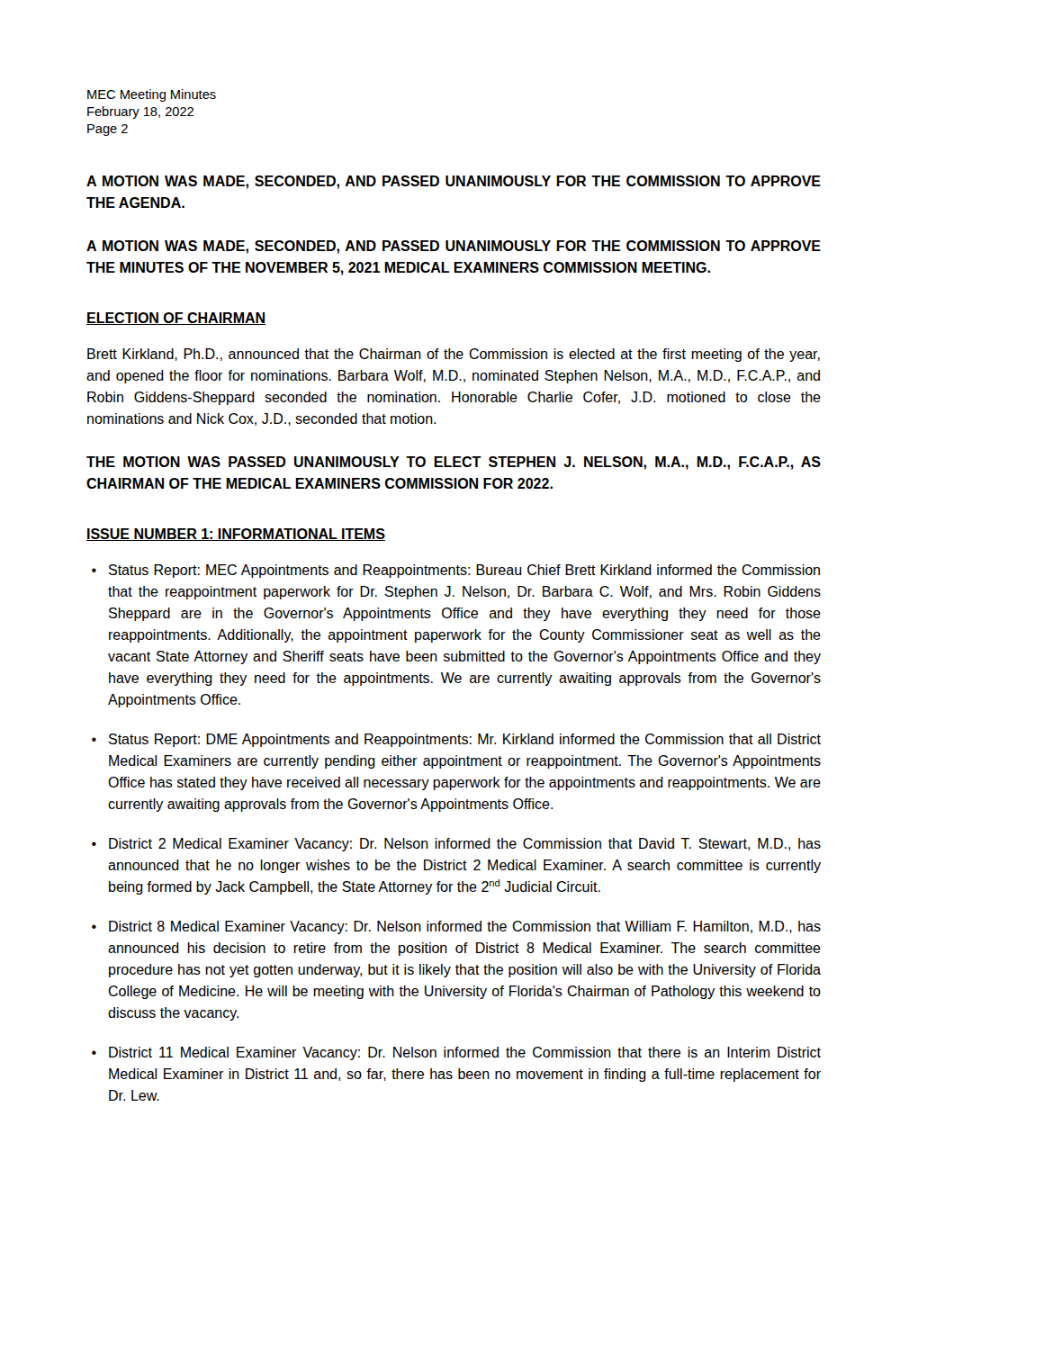MEC Meeting Minutes
February 18, 2022
Page 2
A motion was made, seconded, and passed unanimously for the Commission to approve the agenda.
A motion was made, seconded, and passed unanimously for the Commission to approve the minutes of the November 5, 2021 Medical Examiners Commission meeting.
ELECTION OF CHAIRMAN
Brett Kirkland, Ph.D., announced that the Chairman of the Commission is elected at the first meeting of the year, and opened the floor for nominations. Barbara Wolf, M.D., nominated Stephen Nelson, M.A., M.D., F.C.A.P., and Robin Giddens-Sheppard seconded the nomination. Honorable Charlie Cofer, J.D. motioned to close the nominations and Nick Cox, J.D., seconded that motion.
The motion was passed unanimously to elect Stephen J. Nelson, M.A., M.D., F.C.A.P., as Chairman of the Medical Examiners Commission for 2022.
ISSUE NUMBER 1: INFORMATIONAL ITEMS
Status Report: MEC Appointments and Reappointments: Bureau Chief Brett Kirkland informed the Commission that the reappointment paperwork for Dr. Stephen J. Nelson, Dr. Barbara C. Wolf, and Mrs. Robin Giddens Sheppard are in the Governor's Appointments Office and they have everything they need for those reappointments. Additionally, the appointment paperwork for the County Commissioner seat as well as the vacant State Attorney and Sheriff seats have been submitted to the Governor's Appointments Office and they have everything they need for the appointments. We are currently awaiting approvals from the Governor's Appointments Office.
Status Report: DME Appointments and Reappointments: Mr. Kirkland informed the Commission that all District Medical Examiners are currently pending either appointment or reappointment. The Governor's Appointments Office has stated they have received all necessary paperwork for the appointments and reappointments. We are currently awaiting approvals from the Governor's Appointments Office.
District 2 Medical Examiner Vacancy: Dr. Nelson informed the Commission that David T. Stewart, M.D., has announced that he no longer wishes to be the District 2 Medical Examiner. A search committee is currently being formed by Jack Campbell, the State Attorney for the 2nd Judicial Circuit.
District 8 Medical Examiner Vacancy: Dr. Nelson informed the Commission that William F. Hamilton, M.D., has announced his decision to retire from the position of District 8 Medical Examiner. The search committee procedure has not yet gotten underway, but it is likely that the position will also be with the University of Florida College of Medicine. He will be meeting with the University of Florida's Chairman of Pathology this weekend to discuss the vacancy.
District 11 Medical Examiner Vacancy: Dr. Nelson informed the Commission that there is an Interim District Medical Examiner in District 11 and, so far, there has been no movement in finding a full-time replacement for Dr. Lew.